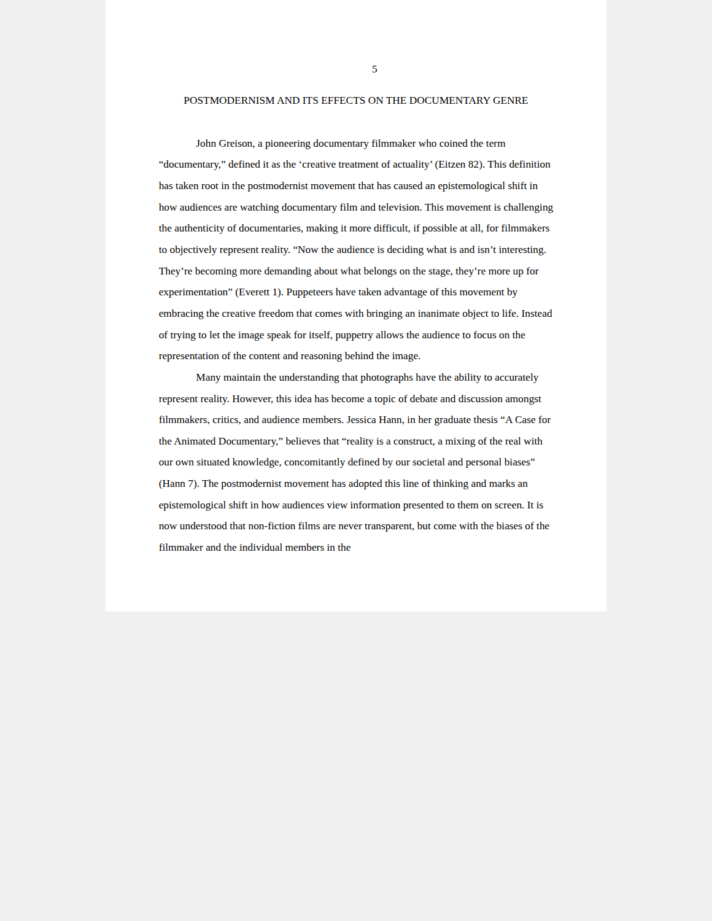5
Postmodernism and Its Effects on the Documentary Genre
John Greison, a pioneering documentary filmmaker who coined the term “documentary,” defined it as the ‘creative treatment of actuality’ (Eitzen 82). This definition has taken root in the postmodernist movement that has caused an epistemological shift in how audiences are watching documentary film and television. This movement is challenging the authenticity of documentaries, making it more difficult, if possible at all, for filmmakers to objectively represent reality. “Now the audience is deciding what is and isn’t interesting. They’re becoming more demanding about what belongs on the stage, they’re more up for experimentation” (Everett 1). Puppeteers have taken advantage of this movement by embracing the creative freedom that comes with bringing an inanimate object to life. Instead of trying to let the image speak for itself, puppetry allows the audience to focus on the representation of the content and reasoning behind the image.
Many maintain the understanding that photographs have the ability to accurately represent reality. However, this idea has become a topic of debate and discussion amongst filmmakers, critics, and audience members. Jessica Hann, in her graduate thesis “A Case for the Animated Documentary,” believes that “reality is a construct, a mixing of the real with our own situated knowledge, concomitantly defined by our societal and personal biases” (Hann 7). The postmodernist movement has adopted this line of thinking and marks an epistemological shift in how audiences view information presented to them on screen. It is now understood that non-fiction films are never transparent, but come with the biases of the filmmaker and the individual members in the